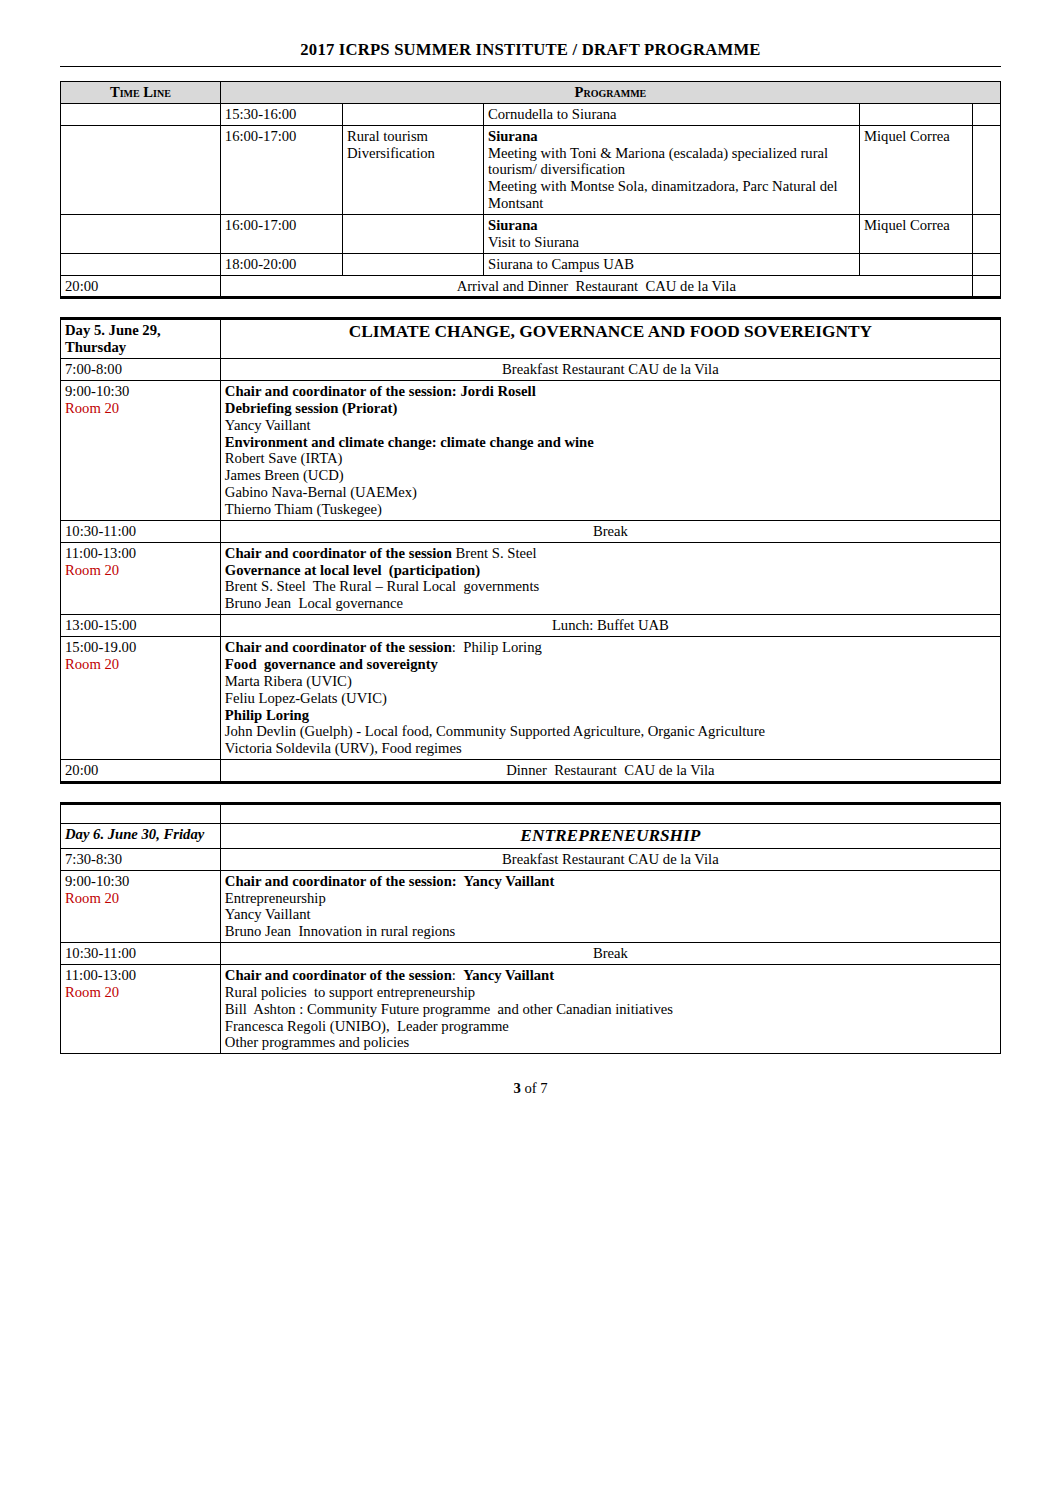2017 ICRPS SUMMER INSTITUTE / DRAFT PROGRAMME
| Time Line | Programme |
| | 15:30-16:00 | | Cornudella to Siurana | | |
| | 16:00-17:00 | Rural tourism Diversification | Siurana Meeting with Toni & Mariona (escalada) specialized rural tourism/ diversification Meeting with Montse Sola, dinamitzadora, Parc Natural del Montsant | Miquel Correa | |
| | 16:00-17:00 | | Siurana Visit to Siurana | Miquel Correa | |
| | 18:00-20:00 | | Siurana to Campus UAB | | |
| 20:00 | Arrival and Dinner Restaurant CAU de la Vila | |
| Day 5. June 29, Thursday | CLIMATE CHANGE, GOVERNANCE AND FOOD SOVEREIGNTY |
| 7:00-8:00 | Breakfast Restaurant CAU de la Vila |
| 9:00-10:30 Room 20 | Chair and coordinator of the session: Jordi Rosell Debriefing session (Priorat) Yancy Vaillant Environment and climate change: climate change and wine Robert Save (IRTA) James Breen (UCD) Gabino Nava-Bernal (UAEMex) Thierno Thiam (Tuskegee) |
| 10:30-11:00 | Break |
| 11:00-13:00 Room 20 | Chair and coordinator of the session Brent S. Steel Governance at local level (participation) Brent S. Steel The Rural – Rural Local governments Bruno Jean Local governance |
| 13:00-15:00 | Lunch: Buffet UAB |
| 15:00-19.00 Room 20 | Chair and coordinator of the session : Philip Loring Food governance and sovereignty Marta Ribera (UVIC) Feliu Lopez-Gelats (UVIC) Philip Loring John Devlin (Guelph) - Local food, Community Supported Agriculture, Organic Agriculture Victoria Soldevila (URV), Food regimes |
| 20:00 | Dinner Restaurant CAU de la Vila |
| Day 6. June 30, Friday | ENTREPRENEURSHIP |
| 7:30-8:30 | Breakfast Restaurant CAU de la Vila |
| 9:00-10:30 Room 20 | Chair and coordinator of the session: Yancy Vaillant Entrepreneurship Yancy Vaillant Bruno Jean Innovation in rural regions |
| 10:30-11:00 | Break |
| 11:00-13:00 Room 20 | Chair and coordinator of the session : Yancy Vaillant Rural policies to support entrepreneurship Bill Ashton : Community Future programme and other Canadian initiatives Francesca Regoli (UNIBO), Leader programme Other programmes and policies |
3 of 7